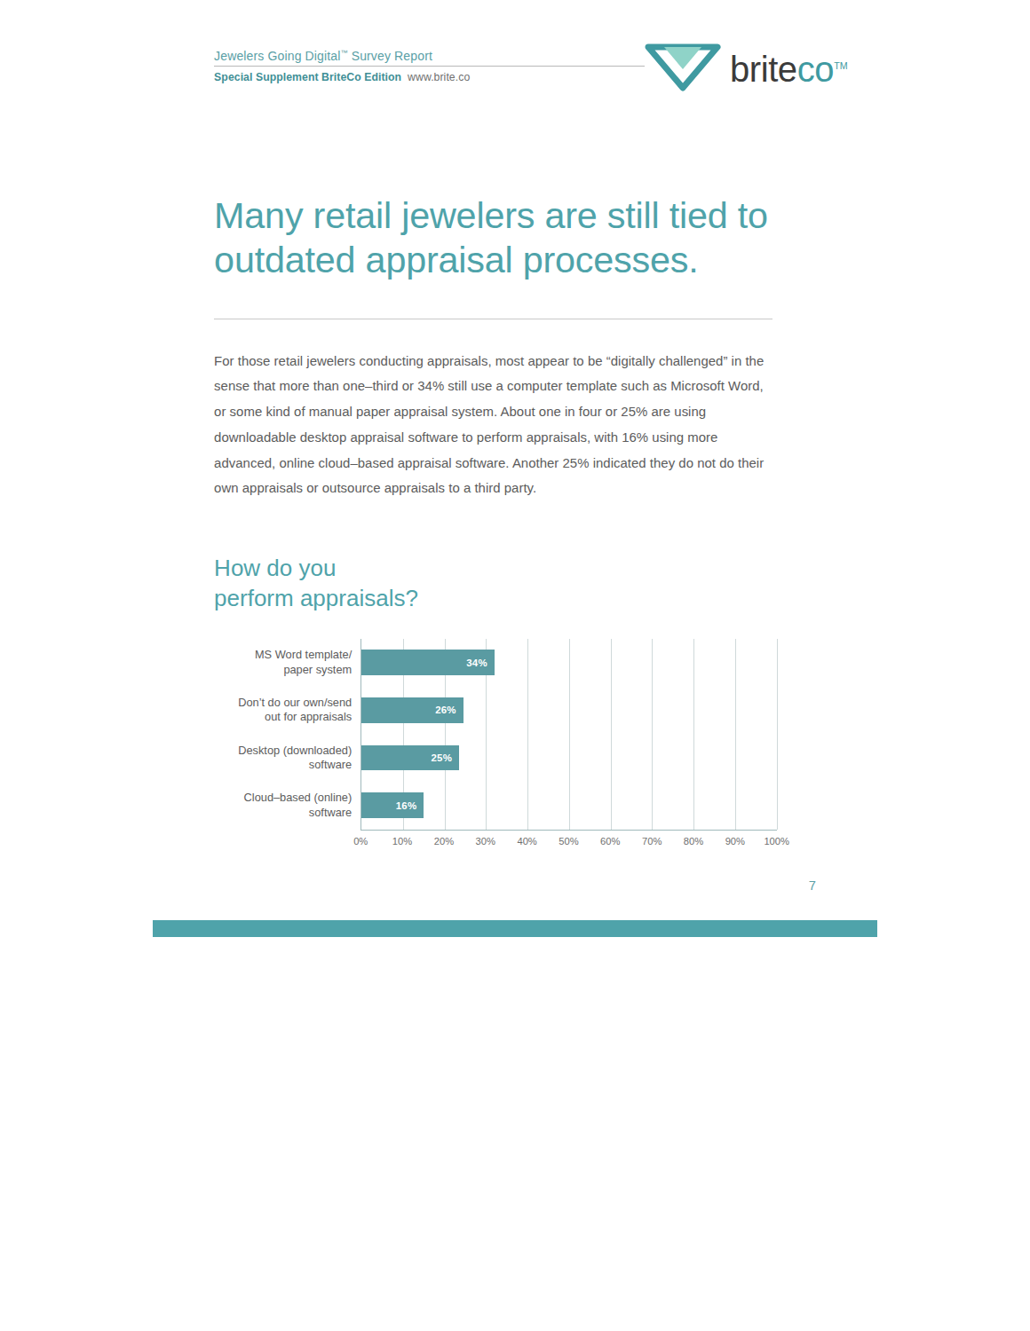Jewelers Going Digital™ Survey Report
Special Supplement BriteCo Edition www.brite.co
brite co TM
Many retail jewelers are still tied to outdated appraisal processes.
For those retail jewelers conducting appraisals, most appear to be “digitally challenged” in the sense that more than one–third or 34% still use a computer template such as Microsoft Word, or some kind of manual paper appraisal system. About one in four or 25% are using downloadable desktop appraisal software to perform appraisals, with 16% using more advanced, online cloud–based appraisal software. Another 25% indicated they do not do their own appraisals or outsource appraisals to a third party.
How do you
perform appraisals?
MS Word template/
paper system
Don’t do our own/send
out for appraisals
Desktop (downloaded)
software
Cloud–based (online)
software
34%
26%
25%
16%
0% 10% 20% 30% 40% 50% 60% 70% 80% 90% 100%
7